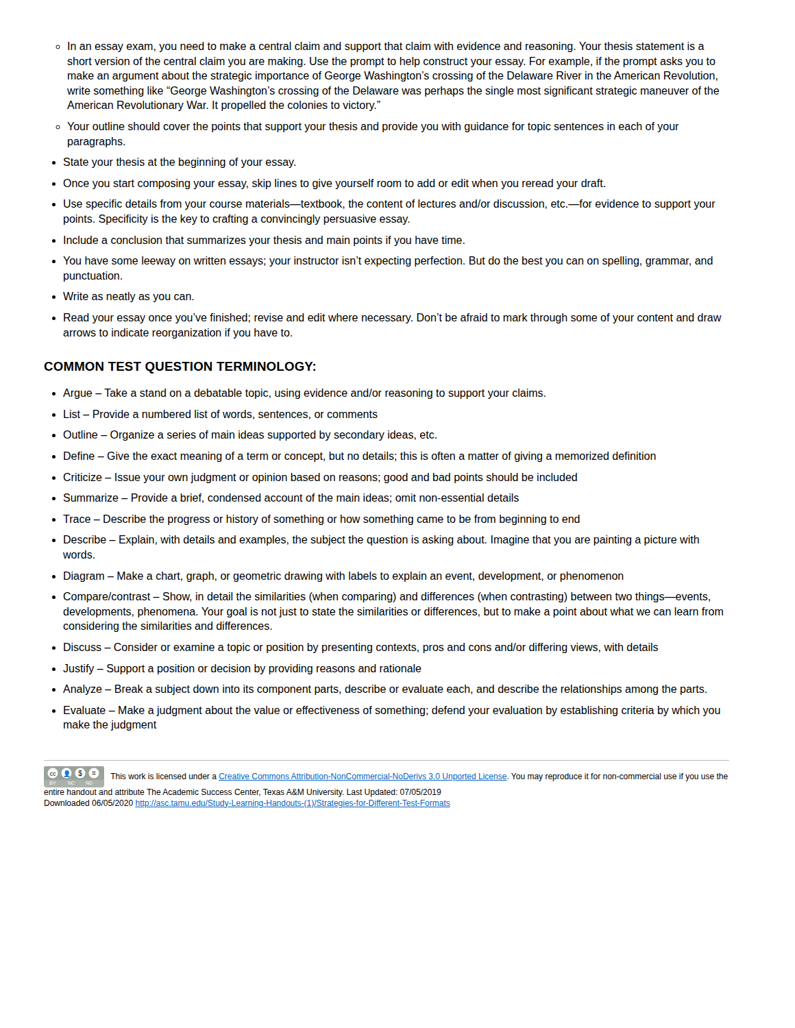In an essay exam, you need to make a central claim and support that claim with evidence and reasoning. Your thesis statement is a short version of the central claim you are making. Use the prompt to help construct your essay. For example, if the prompt asks you to make an argument about the strategic importance of George Washington’s crossing of the Delaware River in the American Revolution, write something like “George Washington’s crossing of the Delaware was perhaps the single most significant strategic maneuver of the American Revolutionary War. It propelled the colonies to victory.”
Your outline should cover the points that support your thesis and provide you with guidance for topic sentences in each of your paragraphs.
State your thesis at the beginning of your essay.
Once you start composing your essay, skip lines to give yourself room to add or edit when you reread your draft.
Use specific details from your course materials—textbook, the content of lectures and/or discussion, etc.—for evidence to support your points. Specificity is the key to crafting a convincingly persuasive essay.
Include a conclusion that summarizes your thesis and main points if you have time.
You have some leeway on written essays; your instructor isn’t expecting perfection. But do the best you can on spelling, grammar, and punctuation.
Write as neatly as you can.
Read your essay once you’ve finished; revise and edit where necessary. Don’t be afraid to mark through some of your content and draw arrows to indicate reorganization if you have to.
COMMON TEST QUESTION TERMINOLOGY:
Argue – Take a stand on a debatable topic, using evidence and/or reasoning to support your claims.
List – Provide a numbered list of words, sentences, or comments
Outline – Organize a series of main ideas supported by secondary ideas, etc.
Define – Give the exact meaning of a term or concept, but no details; this is often a matter of giving a memorized definition
Criticize – Issue your own judgment or opinion based on reasons; good and bad points should be included
Summarize – Provide a brief, condensed account of the main ideas; omit non-essential details
Trace – Describe the progress or history of something or how something came to be from beginning to end
Describe – Explain, with details and examples, the subject the question is asking about. Imagine that you are painting a picture with words.
Diagram – Make a chart, graph, or geometric drawing with labels to explain an event, development, or phenomenon
Compare/contrast – Show, in detail the similarities (when comparing) and differences (when contrasting) between two things—events, developments, phenomena. Your goal is not just to state the similarities or differences, but to make a point about what we can learn from considering the similarities and differences.
Discuss – Consider or examine a topic or position by presenting contexts, pros and cons and/or differing views, with details
Justify – Support a position or decision by providing reasons and rationale
Analyze – Break a subject down into its component parts, describe or evaluate each, and describe the relationships among the parts.
Evaluate – Make a judgment about the value or effectiveness of something; defend your evaluation by establishing criteria by which you make the judgment
cc 👤 $ = BY NC ND This work is licensed under a Creative Commons Attribution-NonCommercial-NoDerivs 3.0 Unported License. You may reproduce it for non-commercial use if you use the entire handout and attribute The Academic Success Center, Texas A&M University. Last Updated: 07/05/2019
Downloaded 06/05/2020 http://asc.tamu.edu/Study-Learning-Handouts-(1)/Strategies-for-Different-Test-Formats